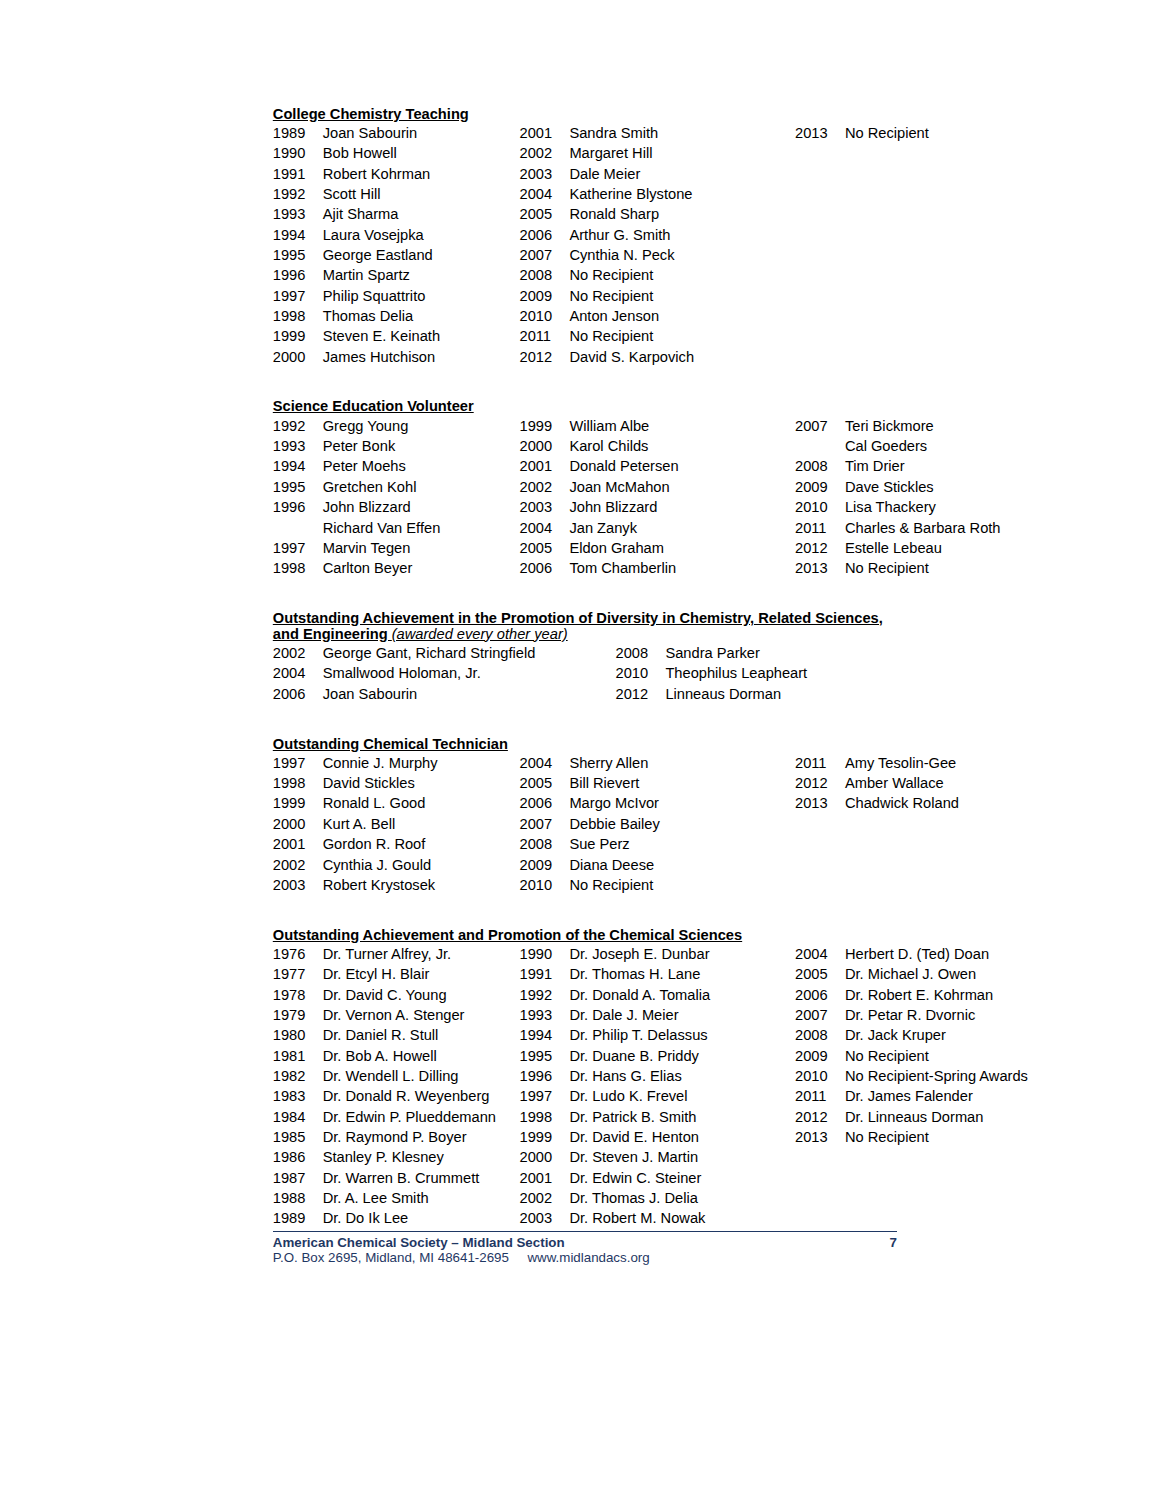College Chemistry Teaching
| 1989 | Joan Sabourin | 2001 | Sandra Smith | 2013 | No Recipient |
| 1990 | Bob Howell | 2002 | Margaret Hill | | |
| 1991 | Robert Kohrman | 2003 | Dale Meier | | |
| 1992 | Scott Hill | 2004 | Katherine Blystone | | |
| 1993 | Ajit Sharma | 2005 | Ronald Sharp | | |
| 1994 | Laura Vosejpka | 2006 | Arthur G. Smith | | |
| 1995 | George Eastland | 2007 | Cynthia N. Peck | | |
| 1996 | Martin Spartz | 2008 | No Recipient | | |
| 1997 | Philip Squattrito | 2009 | No Recipient | | |
| 1998 | Thomas Delia | 2010 | Anton Jenson | | |
| 1999 | Steven E. Keinath | 2011 | No Recipient | | |
| 2000 | James Hutchison | 2012 | David S. Karpovich | | |
Science Education Volunteer
| 1992 | Gregg Young | 1999 | William Albe | 2007 | Teri Bickmore |
| 1993 | Peter Bonk | 2000 | Karol Childs | | Cal Goeders |
| 1994 | Peter Moehs | 2001 | Donald Petersen | 2008 | Tim Drier |
| 1995 | Gretchen Kohl | 2002 | Joan McMahon | 2009 | Dave Stickles |
| 1996 | John Blizzard | 2003 | John Blizzard | 2010 | Lisa Thackery |
| | Richard Van Effen | 2004 | Jan Zanyk | 2011 | Charles & Barbara Roth |
| 1997 | Marvin Tegen | 2005 | Eldon Graham | 2012 | Estelle Lebeau |
| 1998 | Carlton Beyer | 2006 | Tom Chamberlin | 2013 | No Recipient |
Outstanding Achievement in the Promotion of Diversity in Chemistry, Related Sciences, and Engineering (awarded every other year)
| 2002 | George Gant, Richard Stringfield | 2008 | Sandra Parker |
| 2004 | Smallwood Holoman, Jr. | 2010 | Theophilus Leapheart |
| 2006 | Joan Sabourin | 2012 | Linneaus Dorman |
Outstanding Chemical Technician
| 1997 | Connie J. Murphy | 2004 | Sherry Allen | 2011 | Amy Tesolin-Gee |
| 1998 | David Stickles | 2005 | Bill Rievert | 2012 | Amber Wallace |
| 1999 | Ronald L. Good | 2006 | Margo McIvor | 2013 | Chadwick Roland |
| 2000 | Kurt A. Bell | 2007 | Debbie Bailey | | |
| 2001 | Gordon R. Roof | 2008 | Sue Perz | | |
| 2002 | Cynthia J. Gould | 2009 | Diana Deese | | |
| 2003 | Robert Krystosek | 2010 | No Recipient | | |
Outstanding Achievement and Promotion of the Chemical Sciences
| 1976 | Dr. Turner Alfrey, Jr. | 1990 | Dr. Joseph E. Dunbar | 2004 | Herbert D. (Ted) Doan |
| 1977 | Dr. Etcyl H. Blair | 1991 | Dr. Thomas H. Lane | 2005 | Dr. Michael J. Owen |
| 1978 | Dr. David C. Young | 1992 | Dr. Donald A. Tomalia | 2006 | Dr. Robert E. Kohrman |
| 1979 | Dr. Vernon A. Stenger | 1993 | Dr. Dale J. Meier | 2007 | Dr. Petar R. Dvornic |
| 1980 | Dr. Daniel R. Stull | 1994 | Dr. Philip T. Delassus | 2008 | Dr. Jack Kruper |
| 1981 | Dr. Bob A. Howell | 1995 | Dr. Duane B. Priddy | 2009 | No Recipient |
| 1982 | Dr. Wendell L. Dilling | 1996 | Dr. Hans G. Elias | 2010 | No Recipient-Spring Awards |
| 1983 | Dr. Donald R. Weyenberg | 1997 | Dr. Ludo K. Frevel | 2011 | Dr. James Falender |
| 1984 | Dr. Edwin P. Plueddemann | 1998 | Dr. Patrick B. Smith | 2012 | Dr. Linneaus Dorman |
| 1985 | Dr. Raymond P. Boyer | 1999 | Dr. David E. Henton | 2013 | No Recipient |
| 1986 | Stanley P. Klesney | 2000 | Dr. Steven J. Martin | | |
| 1987 | Dr. Warren B. Crummett | 2001 | Dr. Edwin C. Steiner | | |
| 1988 | Dr. A. Lee Smith | 2002 | Dr. Thomas J. Delia | | |
| 1989 | Dr. Do Ik Lee | 2003 | Dr. Robert M. Nowak | | |
American Chemical Society – Midland Section 7
P.O. Box 2695, Midland, MI 48641-2695 www.midlandacs.org